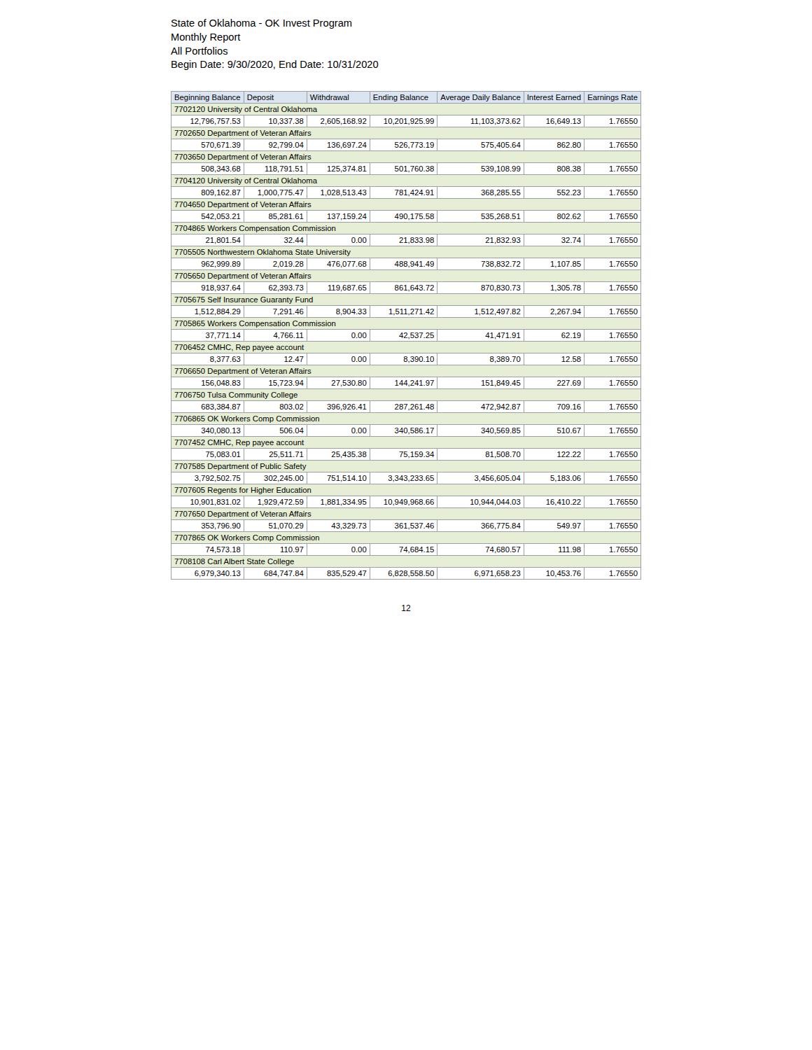State of Oklahoma - OK Invest Program
Monthly Report
All Portfolios
Begin Date: 9/30/2020, End Date: 10/31/2020
| Beginning Balance | Deposit | Withdrawal | Ending Balance | Average Daily Balance | Interest Earned | Earnings Rate |
| --- | --- | --- | --- | --- | --- | --- |
| 7702120 University of Central Oklahoma |
| 12,796,757.53 | 10,337.38 | 2,605,168.92 | 10,201,925.99 | 11,103,373.62 | 16,649.13 | 1.76550 |
| 7702650 Department of Veteran Affairs |
| 570,671.39 | 92,799.04 | 136,697.24 | 526,773.19 | 575,405.64 | 862.80 | 1.76550 |
| 7703650 Department of Veteran Affairs |
| 508,343.68 | 118,791.51 | 125,374.81 | 501,760.38 | 539,108.99 | 808.38 | 1.76550 |
| 7704120 University of Central Oklahoma |
| 809,162.87 | 1,000,775.47 | 1,028,513.43 | 781,424.91 | 368,285.55 | 552.23 | 1.76550 |
| 7704650 Department of Veteran Affairs |
| 542,053.21 | 85,281.61 | 137,159.24 | 490,175.58 | 535,268.51 | 802.62 | 1.76550 |
| 7704865 Workers Compensation Commission |
| 21,801.54 | 32.44 | 0.00 | 21,833.98 | 21,832.93 | 32.74 | 1.76550 |
| 7705505 Northwestern Oklahoma State University |
| 962,999.89 | 2,019.28 | 476,077.68 | 488,941.49 | 738,832.72 | 1,107.85 | 1.76550 |
| 7705650 Department of Veteran Affairs |
| 918,937.64 | 62,393.73 | 119,687.65 | 861,643.72 | 870,830.73 | 1,305.78 | 1.76550 |
| 7705675 Self Insurance Guaranty Fund |
| 1,512,884.29 | 7,291.46 | 8,904.33 | 1,511,271.42 | 1,512,497.82 | 2,267.94 | 1.76550 |
| 7705865 Workers Compensation Commission |
| 37,771.14 | 4,766.11 | 0.00 | 42,537.25 | 41,471.91 | 62.19 | 1.76550 |
| 7706452 CMHC, Rep payee account |
| 8,377.63 | 12.47 | 0.00 | 8,390.10 | 8,389.70 | 12.58 | 1.76550 |
| 7706650 Department of Veteran Affairs |
| 156,048.83 | 15,723.94 | 27,530.80 | 144,241.97 | 151,849.45 | 227.69 | 1.76550 |
| 7706750 Tulsa Community College |
| 683,384.87 | 803.02 | 396,926.41 | 287,261.48 | 472,942.87 | 709.16 | 1.76550 |
| 7706865 OK Workers Comp Commission |
| 340,080.13 | 506.04 | 0.00 | 340,586.17 | 340,569.85 | 510.67 | 1.76550 |
| 7707452 CMHC, Rep payee account |
| 75,083.01 | 25,511.71 | 25,435.38 | 75,159.34 | 81,508.70 | 122.22 | 1.76550 |
| 7707585 Department of Public Safety |
| 3,792,502.75 | 302,245.00 | 751,514.10 | 3,343,233.65 | 3,456,605.04 | 5,183.06 | 1.76550 |
| 7707605 Regents for Higher Education |
| 10,901,831.02 | 1,929,472.59 | 1,881,334.95 | 10,949,968.66 | 10,944,044.03 | 16,410.22 | 1.76550 |
| 7707650 Department of Veteran Affairs |
| 353,796.90 | 51,070.29 | 43,329.73 | 361,537.46 | 366,775.84 | 549.97 | 1.76550 |
| 7707865 OK Workers Comp Commission |
| 74,573.18 | 110.97 | 0.00 | 74,684.15 | 74,680.57 | 111.98 | 1.76550 |
| 7708108 Carl Albert State College |
| 6,979,340.13 | 684,747.84 | 835,529.47 | 6,828,558.50 | 6,971,658.23 | 10,453.76 | 1.76550 |
12